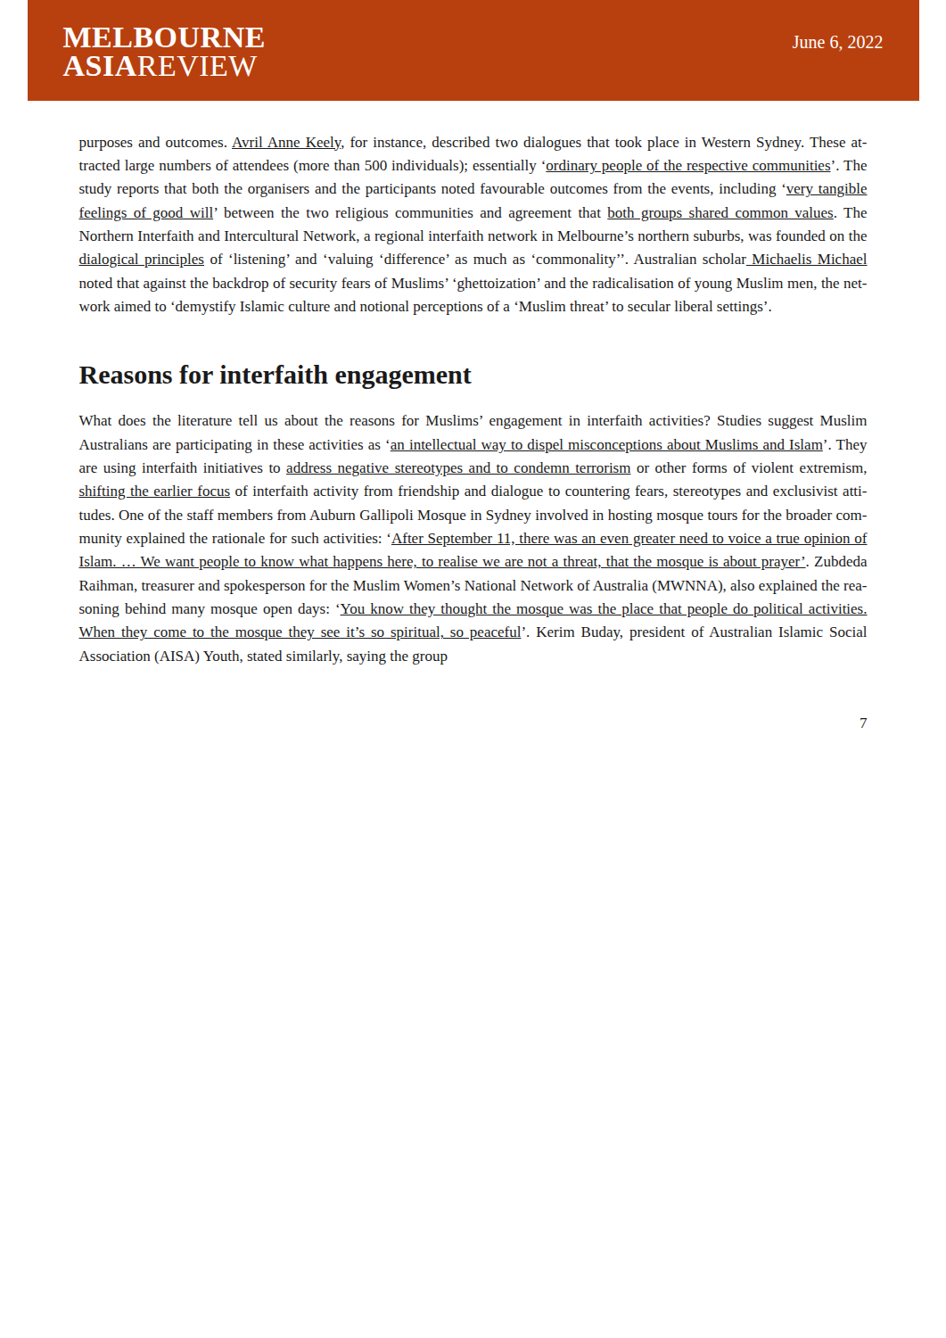MELBOURNE ASIA REVIEW
June 6, 2022
purposes and outcomes. Avril Anne Keely, for instance, described two dialogues that took place in Western Sydney. These attracted large numbers of attendees (more than 500 individuals); essentially ‘ordinary people of the respective communities’. The study reports that both the organisers and the participants noted favourable outcomes from the events, including ‘very tangible feelings of good will’ between the two religious communities and agreement that both groups shared common values. The Northern Interfaith and Intercultural Network, a regional interfaith network in Melbourne’s northern suburbs, was founded on the dialogical principles of ‘listening’ and ‘valuing ‘difference’ as much as ‘commonality’’. Australian scholar Michaelis Michael noted that against the backdrop of security fears of Muslims’ ‘ghettoization’ and the radicalisation of young Muslim men, the network aimed to ‘demystify Islamic culture and notional perceptions of a ‘Muslim threat’ to secular liberal settings’.
Reasons for interfaith engagement
What does the literature tell us about the reasons for Muslims’ engagement in interfaith activities? Studies suggest Muslim Australians are participating in these activities as ‘an intellectual way to dispel misconceptions about Muslims and Islam’. They are using interfaith initiatives to address negative stereotypes and to condemn terrorism or other forms of violent extremism, shifting the earlier focus of interfaith activity from friendship and dialogue to countering fears, stereotypes and exclusivist attitudes. One of the staff members from Auburn Gallipoli Mosque in Sydney involved in hosting mosque tours for the broader community explained the rationale for such activities: ‘After September 11, there was an even greater need to voice a true opinion of Islam. … We want people to know what happens here, to realise we are not a threat, that the mosque is about prayer’. Zubdeda Raihman, treasurer and spokesperson for the Muslim Women’s National Network of Australia (MWNNA), also explained the reasoning behind many mosque open days: ‘You know they thought the mosque was the place that people do political activities. When they come to the mosque they see it’s so spiritual, so peaceful’. Kerim Buday, president of Australian Islamic Social Association (AISA) Youth, stated similarly, saying the group
7